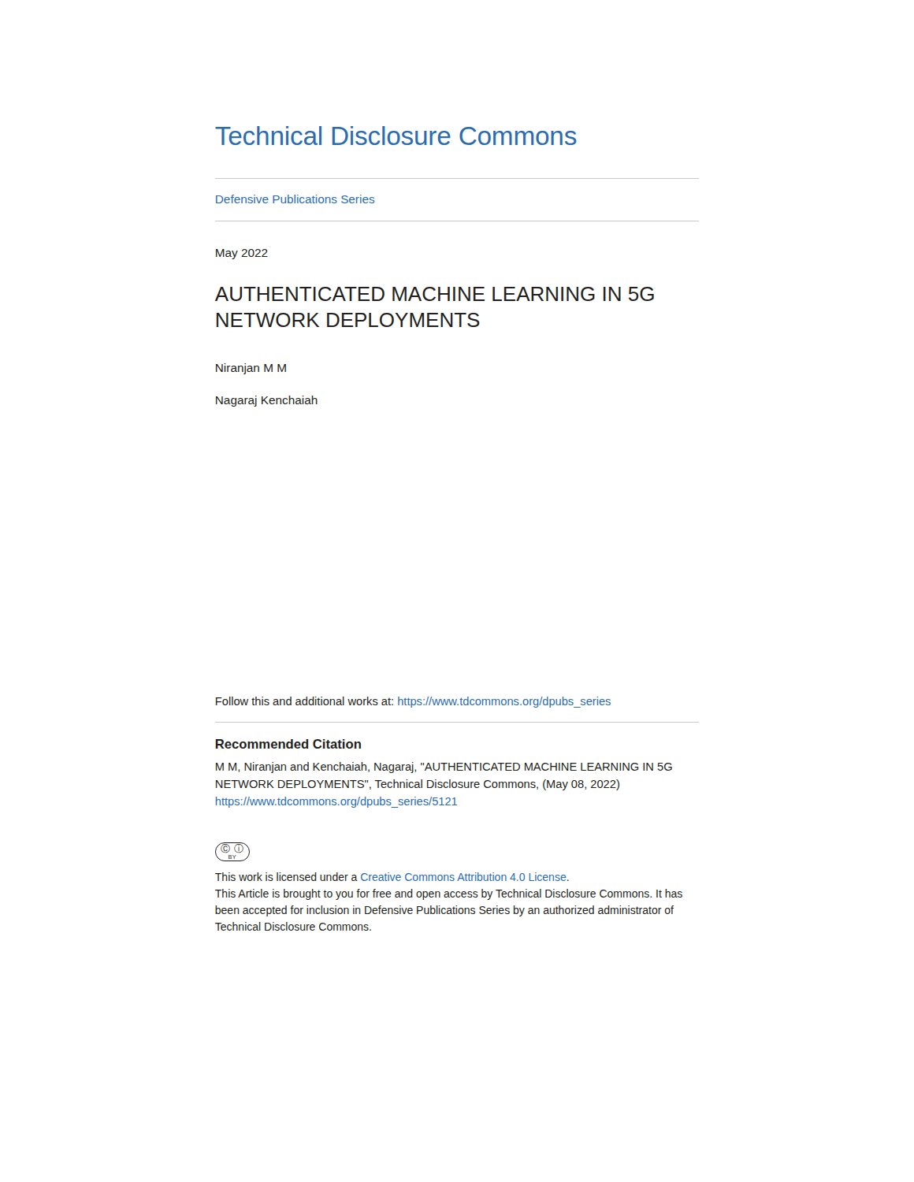Technical Disclosure Commons
Defensive Publications Series
May 2022
AUTHENTICATED MACHINE LEARNING IN 5G NETWORK DEPLOYMENTS
Niranjan M M
Nagaraj Kenchaiah
Follow this and additional works at: https://www.tdcommons.org/dpubs_series
Recommended Citation
M M, Niranjan and Kenchaiah, Nagaraj, "AUTHENTICATED MACHINE LEARNING IN 5G NETWORK DEPLOYMENTS", Technical Disclosure Commons, (May 08, 2022)
https://www.tdcommons.org/dpubs_series/5121
Ⓒ ⓘ BY
This work is licensed under a Creative Commons Attribution 4.0 License.
This Article is brought to you for free and open access by Technical Disclosure Commons. It has been accepted for inclusion in Defensive Publications Series by an authorized administrator of Technical Disclosure Commons.